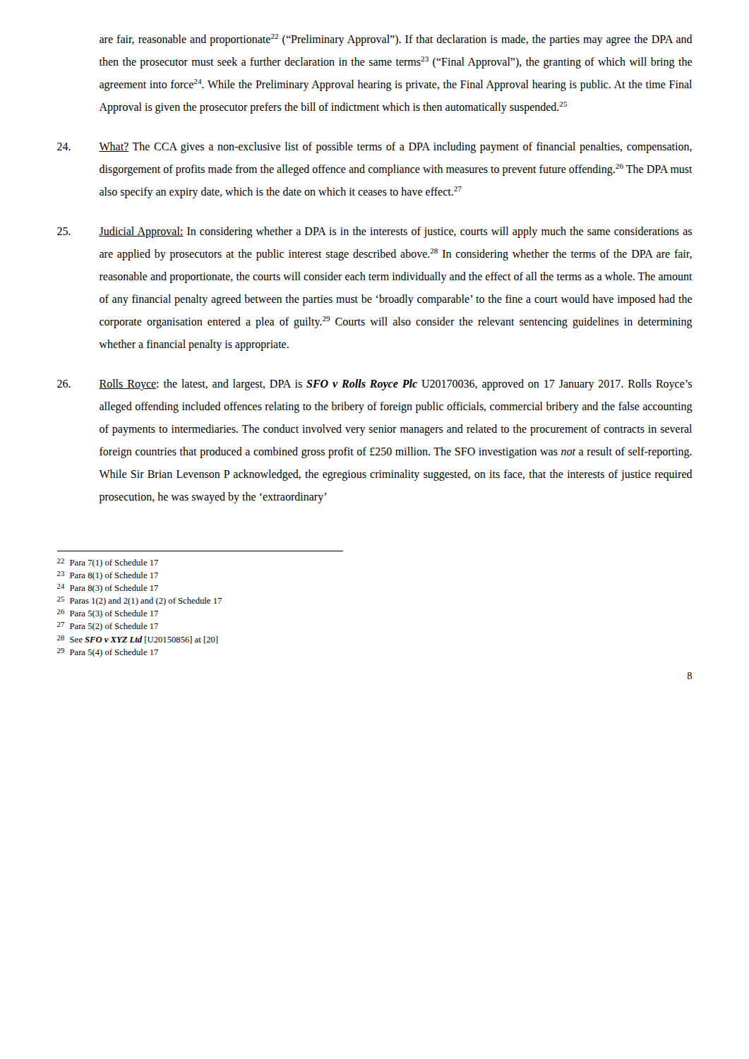are fair, reasonable and proportionate22 (“Preliminary Approval”). If that declaration is made, the parties may agree the DPA and then the prosecutor must seek a further declaration in the same terms23 (“Final Approval”), the granting of which will bring the agreement into force24. While the Preliminary Approval hearing is private, the Final Approval hearing is public. At the time Final Approval is given the prosecutor prefers the bill of indictment which is then automatically suspended.25
What? The CCA gives a non-exclusive list of possible terms of a DPA including payment of financial penalties, compensation, disgorgement of profits made from the alleged offence and compliance with measures to prevent future offending.26 The DPA must also specify an expiry date, which is the date on which it ceases to have effect.27
Judicial Approval: In considering whether a DPA is in the interests of justice, courts will apply much the same considerations as are applied by prosecutors at the public interest stage described above.28 In considering whether the terms of the DPA are fair, reasonable and proportionate, the courts will consider each term individually and the effect of all the terms as a whole. The amount of any financial penalty agreed between the parties must be ‘broadly comparable’ to the fine a court would have imposed had the corporate organisation entered a plea of guilty.29 Courts will also consider the relevant sentencing guidelines in determining whether a financial penalty is appropriate.
Rolls Royce: the latest, and largest, DPA is SFO v Rolls Royce Plc U20170036, approved on 17 January 2017. Rolls Royce’s alleged offending included offences relating to the bribery of foreign public officials, commercial bribery and the false accounting of payments to intermediaries. The conduct involved very senior managers and related to the procurement of contracts in several foreign countries that produced a combined gross profit of £250 million. The SFO investigation was not a result of self-reporting. While Sir Brian Levenson P acknowledged, the egregious criminality suggested, on its face, that the interests of justice required prosecution, he was swayed by the ‘extraordinary’
Para 7(1) of Schedule 17
Para 8(1) of Schedule 17
Para 8(3) of Schedule 17
Paras 1(2) and 2(1) and (2) of Schedule 17
Para 5(3) of Schedule 17
Para 5(2) of Schedule 17
See SFO v XYZ Ltd [U20150856] at [20]
Para 5(4) of Schedule 17
8